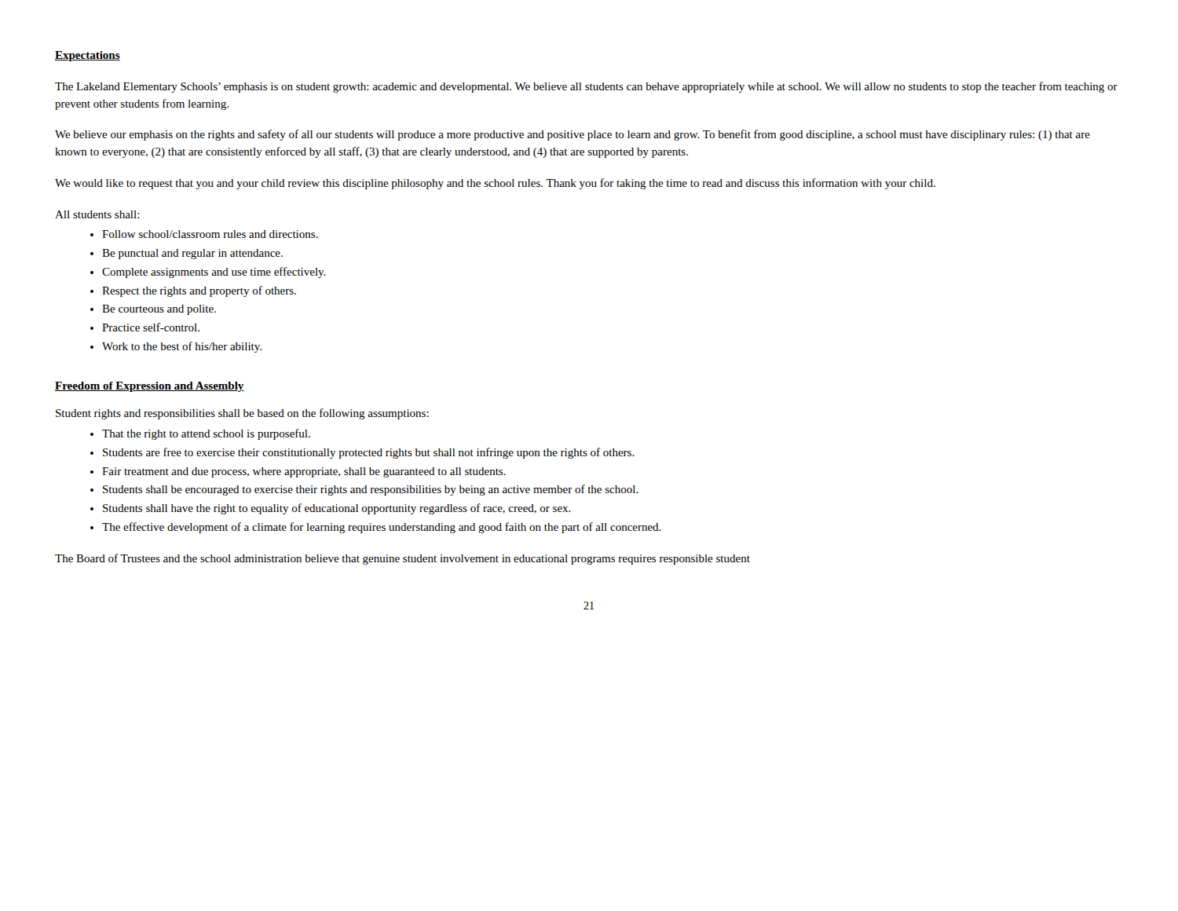Expectations
The Lakeland Elementary Schools’ emphasis is on student growth: academic and developmental. We believe all students can behave appropriately while at school. We will allow no students to stop the teacher from teaching or prevent other students from learning.
We believe our emphasis on the rights and safety of all our students will produce a more productive and positive place to learn and grow. To benefit from good discipline, a school must have disciplinary rules: (1) that are known to everyone, (2) that are consistently enforced by all staff, (3) that are clearly understood, and (4) that are supported by parents.
We would like to request that you and your child review this discipline philosophy and the school rules. Thank you for taking the time to read and discuss this information with your child.
All students shall:
Follow school/classroom rules and directions.
Be punctual and regular in attendance.
Complete assignments and use time effectively.
Respect the rights and property of others.
Be courteous and polite.
Practice self-control.
Work to the best of his/her ability.
Freedom of Expression and Assembly
Student rights and responsibilities shall be based on the following assumptions:
That the right to attend school is purposeful.
Students are free to exercise their constitutionally protected rights but shall not infringe upon the rights of others.
Fair treatment and due process, where appropriate, shall be guaranteed to all students.
Students shall be encouraged to exercise their rights and responsibilities by being an active member of the school.
Students shall have the right to equality of educational opportunity regardless of race, creed, or sex.
The effective development of a climate for learning requires understanding and good faith on the part of all concerned.
The Board of Trustees and the school administration believe that genuine student involvement in educational programs requires responsible student
21